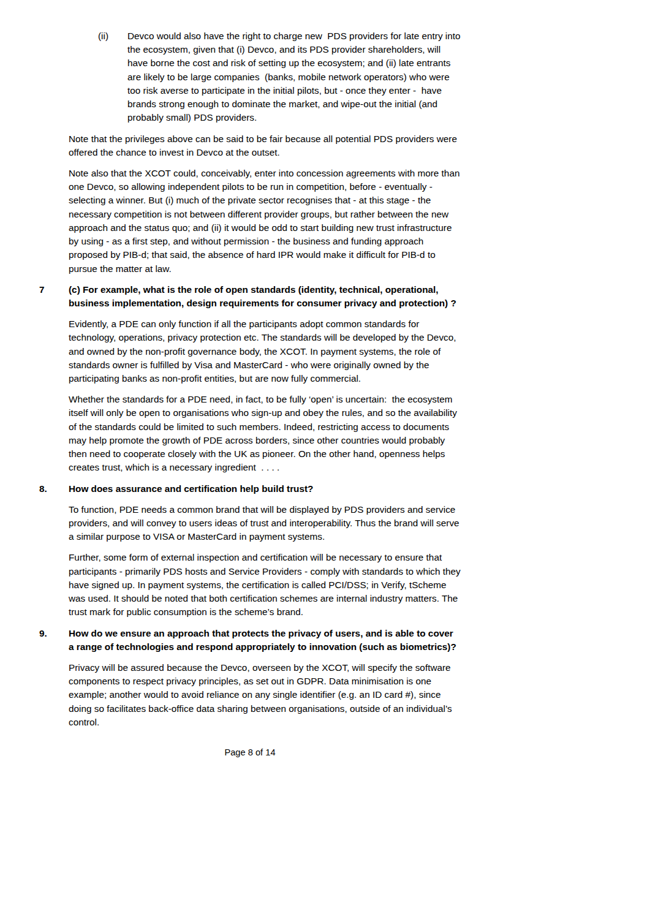(ii) Devco would also have the right to charge new PDS providers for late entry into the ecosystem, given that (i) Devco, and its PDS provider shareholders, will have borne the cost and risk of setting up the ecosystem; and (ii) late entrants are likely to be large companies (banks, mobile network operators) who were too risk averse to participate in the initial pilots, but - once they enter - have brands strong enough to dominate the market, and wipe-out the initial (and probably small) PDS providers.
Note that the privileges above can be said to be fair because all potential PDS providers were offered the chance to invest in Devco at the outset.
Note also that the XCOT could, conceivably, enter into concession agreements with more than one Devco, so allowing independent pilots to be run in competition, before - eventually - selecting a winner. But (i) much of the private sector recognises that - at this stage - the necessary competition is not between different provider groups, but rather between the new approach and the status quo; and (ii) it would be odd to start building new trust infrastructure by using - as a first step, and without permission - the business and funding approach proposed by PIB-d; that said, the absence of hard IPR would make it difficult for PIB-d to pursue the matter at law.
7 (c) For example, what is the role of open standards (identity, technical, operational, business implementation, design requirements for consumer privacy and protection) ?
Evidently, a PDE can only function if all the participants adopt common standards for technology, operations, privacy protection etc. The standards will be developed by the Devco, and owned by the non-profit governance body, the XCOT. In payment systems, the role of standards owner is fulfilled by Visa and MasterCard - who were originally owned by the participating banks as non-profit entities, but are now fully commercial.
Whether the standards for a PDE need, in fact, to be fully ‘open’ is uncertain: the ecosystem itself will only be open to organisations who sign-up and obey the rules, and so the availability of the standards could be limited to such members. Indeed, restricting access to documents may help promote the growth of PDE across borders, since other countries would probably then need to cooperate closely with the UK as pioneer. On the other hand, openness helps creates trust, which is a necessary ingredient . . . .
8. How does assurance and certification help build trust?
To function, PDE needs a common brand that will be displayed by PDS providers and service providers, and will convey to users ideas of trust and interoperability. Thus the brand will serve a similar purpose to VISA or MasterCard in payment systems.
Further, some form of external inspection and certification will be necessary to ensure that participants - primarily PDS hosts and Service Providers - comply with standards to which they have signed up. In payment systems, the certification is called PCI/DSS; in Verify, tScheme was used. It should be noted that both certification schemes are internal industry matters. The trust mark for public consumption is the scheme’s brand.
9. How do we ensure an approach that protects the privacy of users, and is able to cover a range of technologies and respond appropriately to innovation (such as biometrics)?
Privacy will be assured because the Devco, overseen by the XCOT, will specify the software components to respect privacy principles, as set out in GDPR. Data minimisation is one example; another would to avoid reliance on any single identifier (e.g. an ID card #), since doing so facilitates back-office data sharing between organisations, outside of an individual’s control.
Page 8 of 14